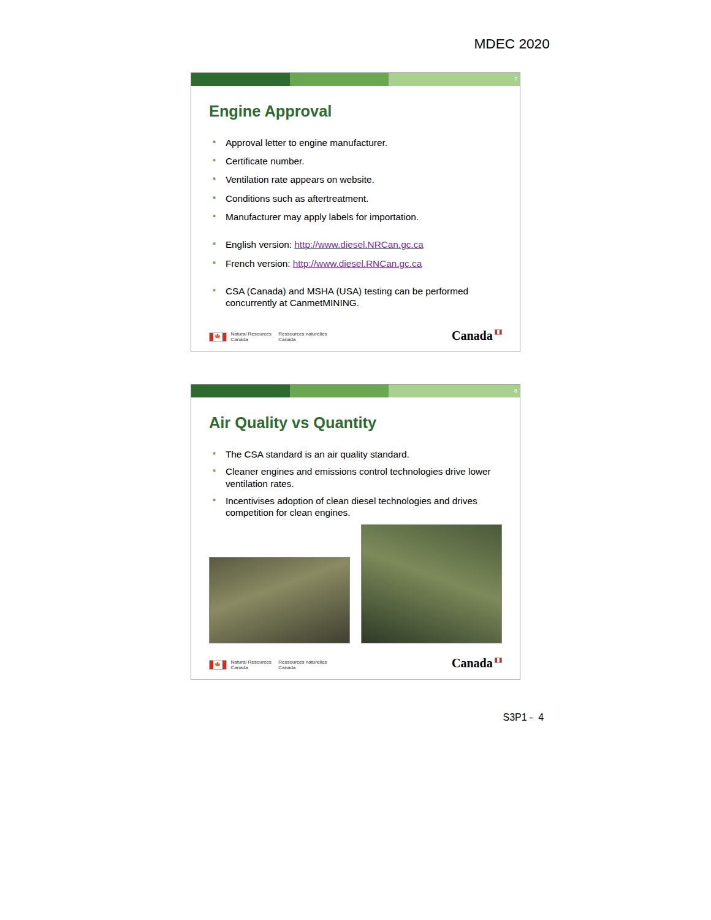MDEC 2020
7
Engine Approval
Approval letter to engine manufacturer.
Certificate number.
Ventilation rate appears on website.
Conditions such as aftertreatment.
Manufacturer may apply labels for importation.
English version: http://www.diesel.NRCan.gc.ca
French version: http://www.diesel.RNCan.gc.ca
CSA (Canada) and MSHA (USA) testing can be performed concurrently at CanmetMINING.
Natural Resources
Canada Ressources naturelles
Canada
Canada
8
Air Quality vs Quantity
The CSA standard is an air quality standard.
Cleaner engines and emissions control technologies drive lower ventilation rates.
Incentivises adoption of clean diesel technologies and drives competition for clean engines.
underground vehicle
underground haul truck
Natural Resources
Canada Ressources naturelles
Canada
Canada
S3P1 - 4